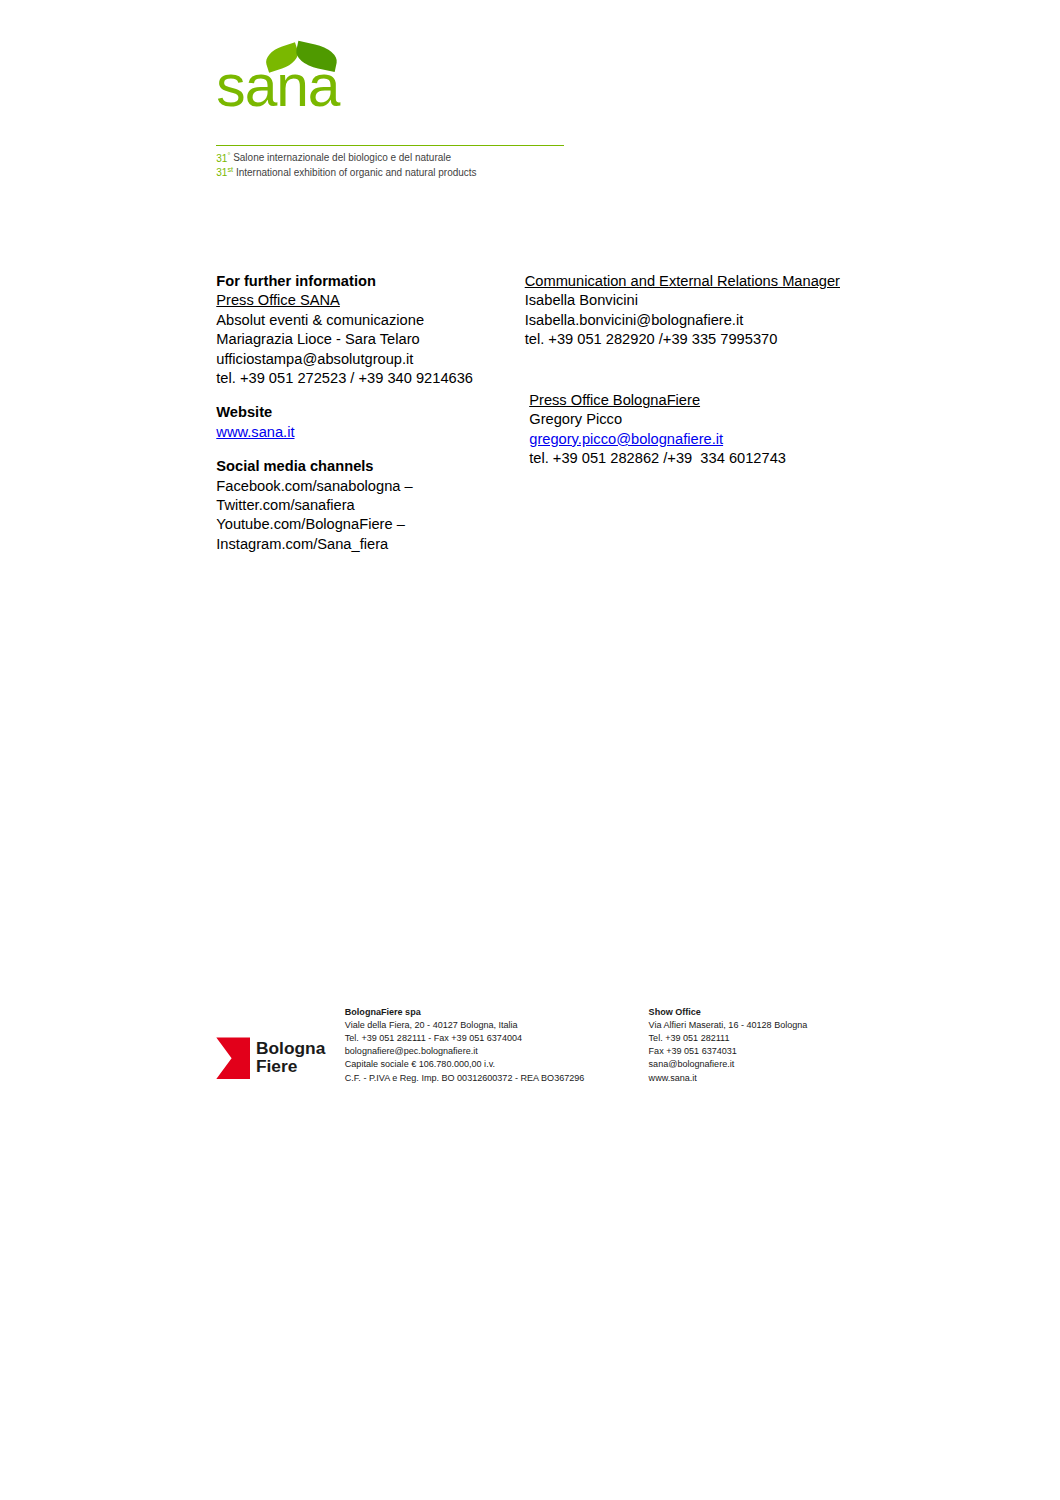sana
31° Salone internazionale del biologico e del naturale
31st International exhibition of organic and natural products
For further information
Press Office SANA
Absolut eventi & comunicazione
Mariagrazia Lioce - Sara Telaro
ufficiostampa@absolutgroup.it
tel. +39 051 272523 / +39 340 9214636
Website
www.sana.it
Social media channels
Facebook.com/sanabologna – Twitter.com/sanafiera
Youtube.com/BolognaFiere – Instagram.com/Sana_fiera
Communication and External Relations Manager
Isabella Bonvicini
Isabella.bonvicini@bolognafiere.it
tel. +39 051 282920 /+39 335 7995370
Press Office BolognaFiere
Gregory Picco
gregory.picco@bolognafiere.it
tel. +39 051 282862 /+39 334 6012743
Bologna
Fiere
BolognaFiere spa
Viale della Fiera, 20 - 40127 Bologna, Italia
Tel. +39 051 282111 - Fax +39 051 6374004
bolognafiere@pec.bolognafiere.it
Capitale sociale € 106.780.000,00 i.v.
C.F. - P.IVA e Reg. Imp. BO 00312600372 - REA BO367296
Show Office
Via Alfieri Maserati, 16 - 40128 Bologna
Tel. +39 051 282111
Fax +39 051 6374031
sana@bolognafiere.it
www.sana.it